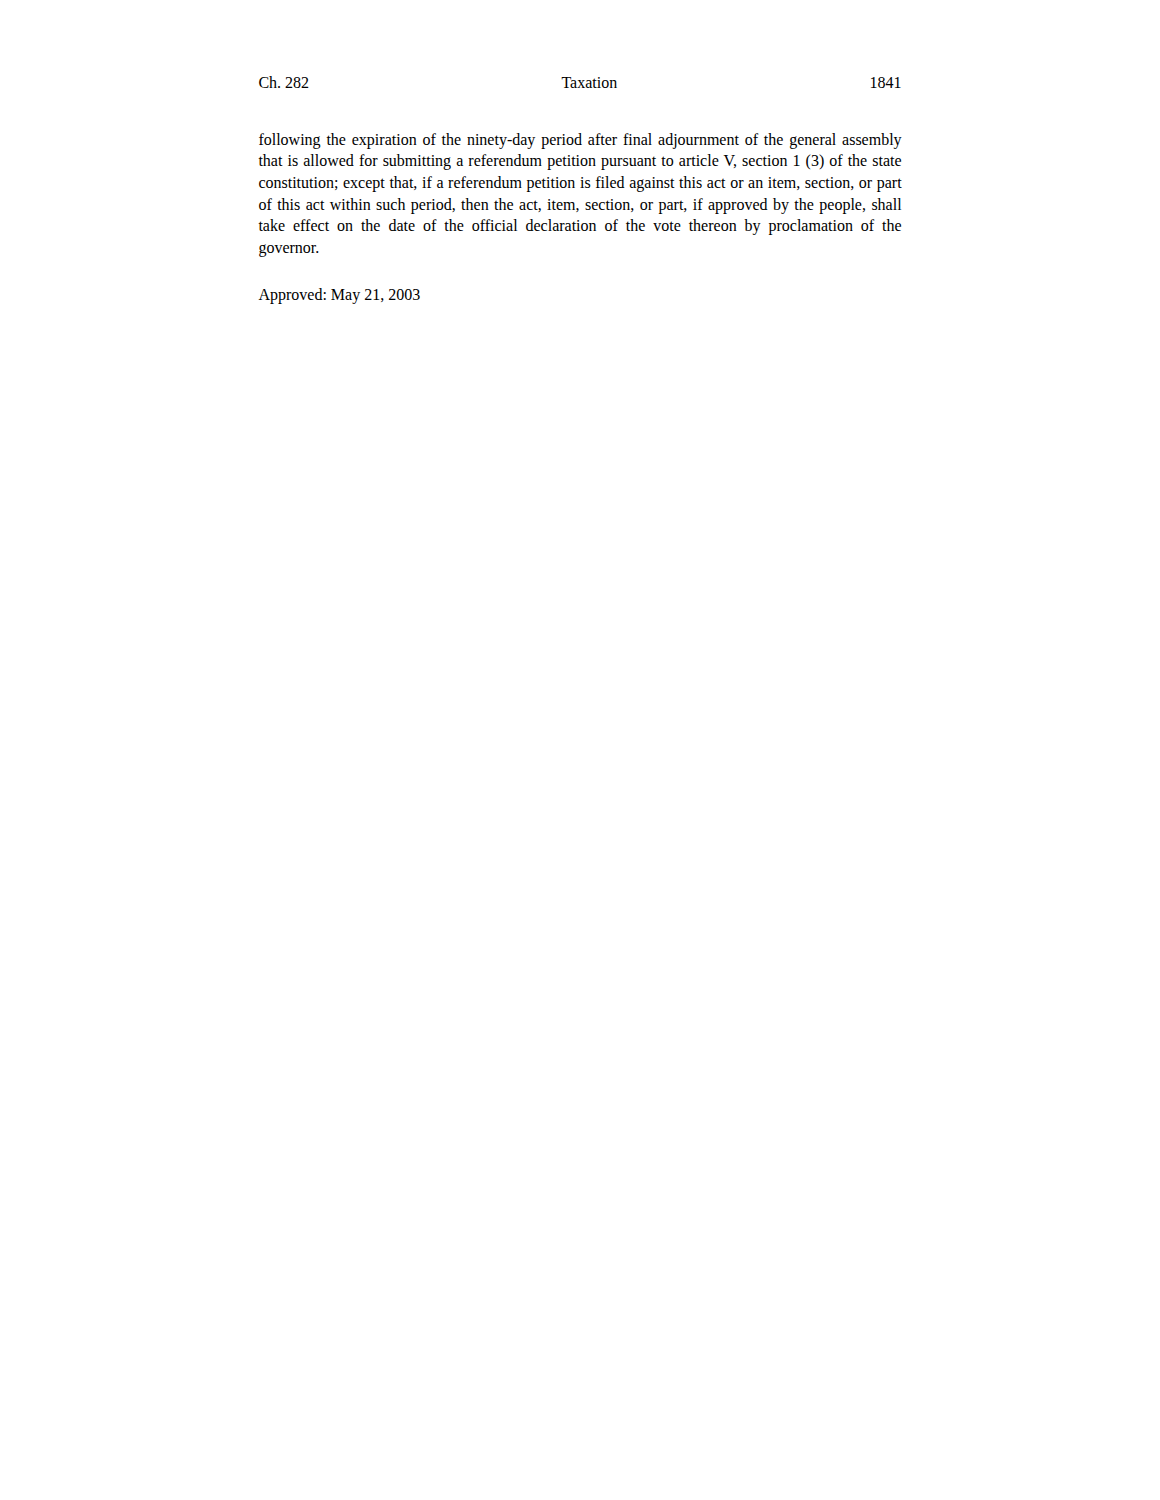Ch. 282 Taxation 1841
following the expiration of the ninety-day period after final adjournment of the general assembly that is allowed for submitting a referendum petition pursuant to article V, section 1 (3) of the state constitution; except that, if a referendum petition is filed against this act or an item, section, or part of this act within such period, then the act, item, section, or part, if approved by the people, shall take effect on the date of the official declaration of the vote thereon by proclamation of the governor.
Approved: May 21, 2003